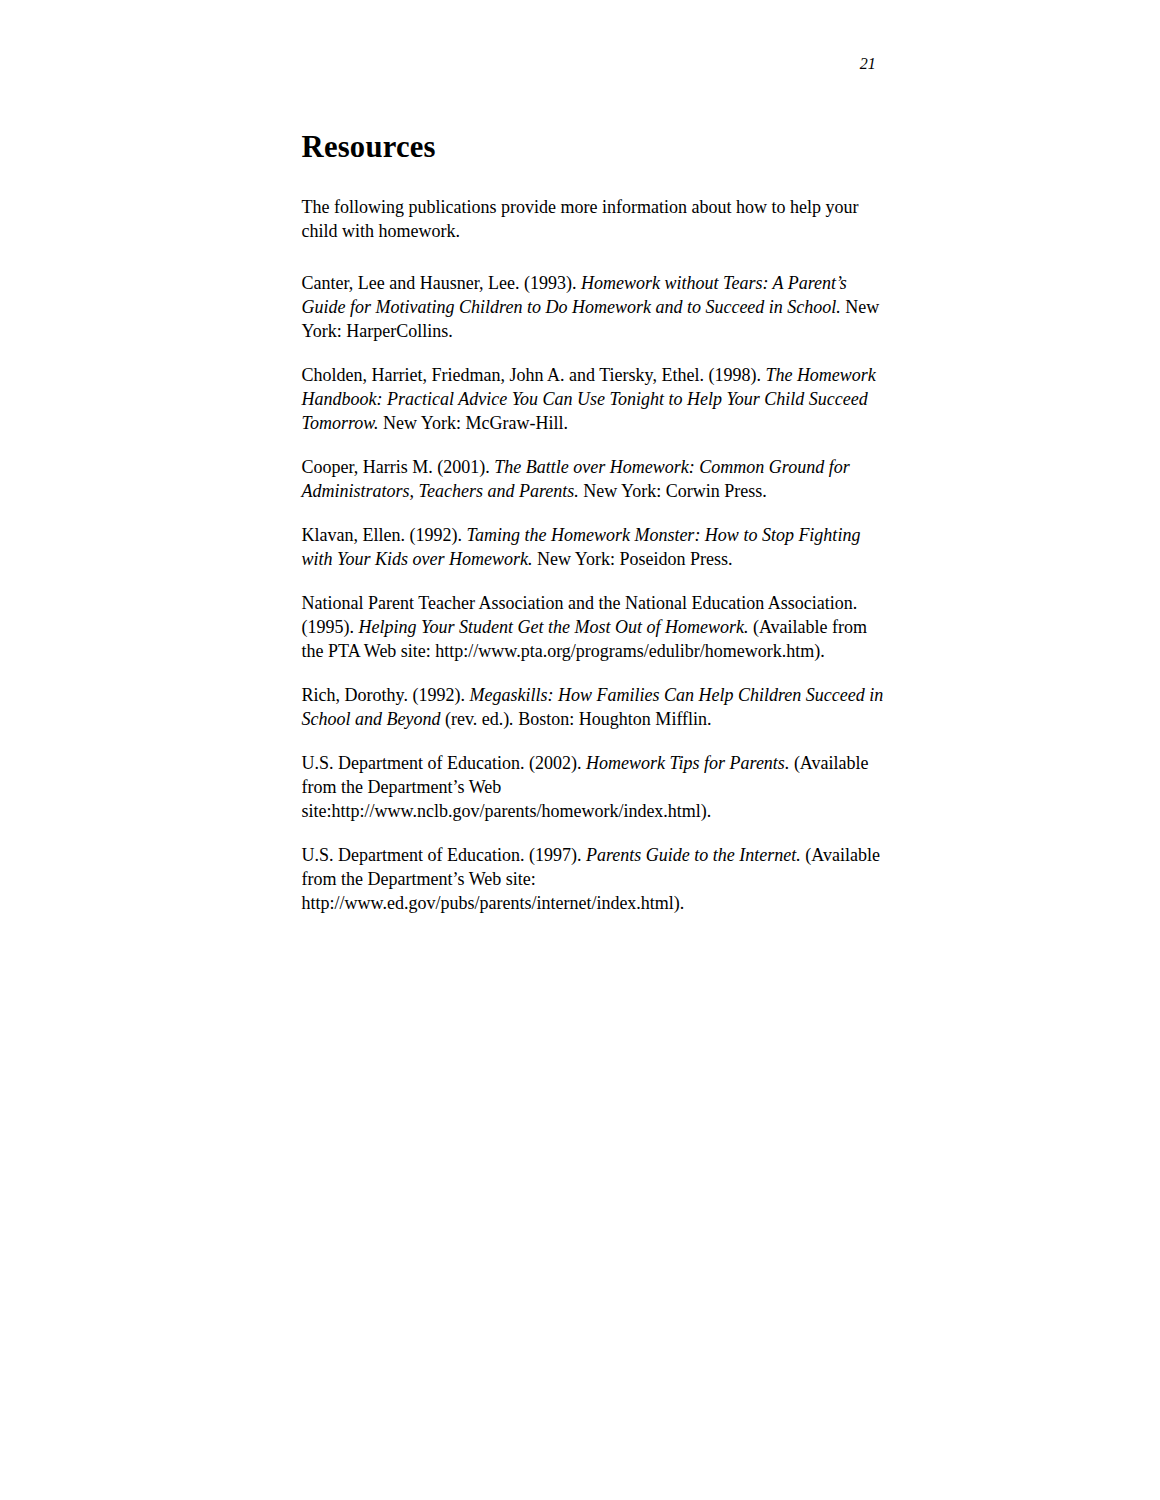21
Resources
The following publications provide more information about how to help your child with homework.
Canter, Lee and Hausner, Lee. (1993). Homework without Tears: A Parent’s Guide for Motivating Children to Do Homework and to Succeed in School. New York: HarperCollins.
Cholden, Harriet, Friedman, John A. and Tiersky, Ethel. (1998). The Homework Handbook: Practical Advice You Can Use Tonight to Help Your Child Succeed Tomorrow. New York: McGraw-Hill.
Cooper, Harris M. (2001). The Battle over Homework: Common Ground for Administrators, Teachers and Parents. New York: Corwin Press.
Klavan, Ellen. (1992). Taming the Homework Monster: How to Stop Fighting with Your Kids over Homework. New York: Poseidon Press.
National Parent Teacher Association and the National Education Association. (1995). Helping Your Student Get the Most Out of Homework. (Available from the PTA Web site: http://www.pta.org/programs/edulibr/homework.htm).
Rich, Dorothy. (1992). Megaskills: How Families Can Help Children Succeed in School and Beyond (rev. ed.). Boston: Houghton Mifflin.
U.S. Department of Education. (2002). Homework Tips for Parents. (Available from the Department’s Web site:http://www.nclb.gov/parents/homework/index.html).
U.S. Department of Education. (1997). Parents Guide to the Internet. (Available from the Department’s Web site: http://www.ed.gov/pubs/parents/internet/index.html).